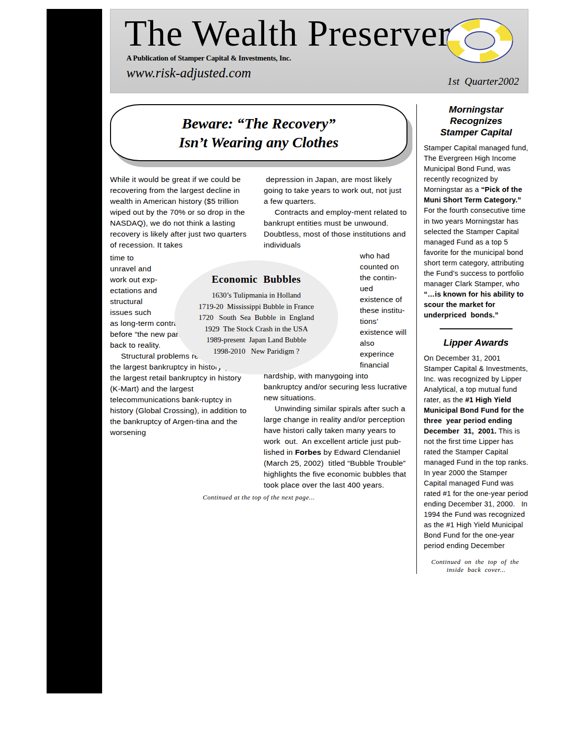Stamper Capital & Investments, Inc. 1011 Forty-First Ave., Suite A Santa Cruz, CA 95062 | www.risk-adjusted.com
The Wealth Preserver
A Publication of Stamper Capital & Investments, Inc.
www.risk-adjusted.com
1st Quarter2002
Beware: “The Recovery”
Isn’t Wearing any Clothes
While it would be great if we could be recovering from the largest decline in wealth in American history ($5 trillion wiped out by the 70% or so drop in the NASDAQ), we do not think a lasting recovery is likely after just two quarters of recession. It takes
time to unravel and work out exp-ectations and structural issues such
as long-term contracts that were struck before “the new paradigm” was brought back to reality.
Structural problems resulting from: the largest bankruptcy in history (Enron), the largest retail bankruptcy in history (K-Mart) and the largest telecommunications bank-ruptcy in history (Global Crossing), in addition to the bankruptcy of Argen-tina and the worsening
depression in Japan, are most likely going to take years to work out, not just a few quarters.
Contracts and employ-ment related to bankrupt entities must be unwound. Doubtless, most of those institutions and individuals
who had counted on the contin-ued existence of these institu-tions’ existence will also experince financial
hardship, with manygoing into bankruptcy and/or securing less lucrative new situations.
Unwinding similar spirals after such a large change in reality and/or perception have histori cally taken many years to work out. An excellent article just pub-lished in Forbes by Edward Clendaniel (March 25, 2002) titled “Bubble Trouble” highlights the five economic bubbles that took place over the last 400 years.
Economic Bubbles
1630’s Tulipmania in Holland
1719-20 Mississippi Bubble in France
1720 South Sea Bubble in England
1929 The Stock Crash in the USA
1989-present Japan Land Bubble
1998-2010 New Paridigm ?
Continued at the top of the next page...
Morningstar Recognizes
Stamper Capital
Stamper Capital managed fund, The Evergreen High Income Municipal Bond Fund, was recently recognized by Morningstar as a “Pick of the Muni Short Term Category.” For the fourth consecutive time in two years Morningstar has selected the Stamper Capital managed Fund as a top 5 favorite for the municipal bond short term category, attributing the Fund’s success to portfolio manager Clark Stamper, who “…is known for his ability to scour the market for underpriced bonds.”
Lipper Awards
On December 31, 2001 Stamper Capital & Investments, Inc. was recognized by Lipper Analytical, a top mutual fund rater, as the #1 High Yield Municipal Bond Fund for the three year period ending December 31, 2001. This is not the first time Lipper has rated the Stamper Capital managed Fund in the top ranks. In year 2000 the Stamper Capital managed Fund was rated #1 for the one-year period ending December 31, 2000. In 1994 the Fund was recognized as the #1 High Yield Municipal Bond Fund for the one-year period ending December
Continued on the top of the inside back cover...